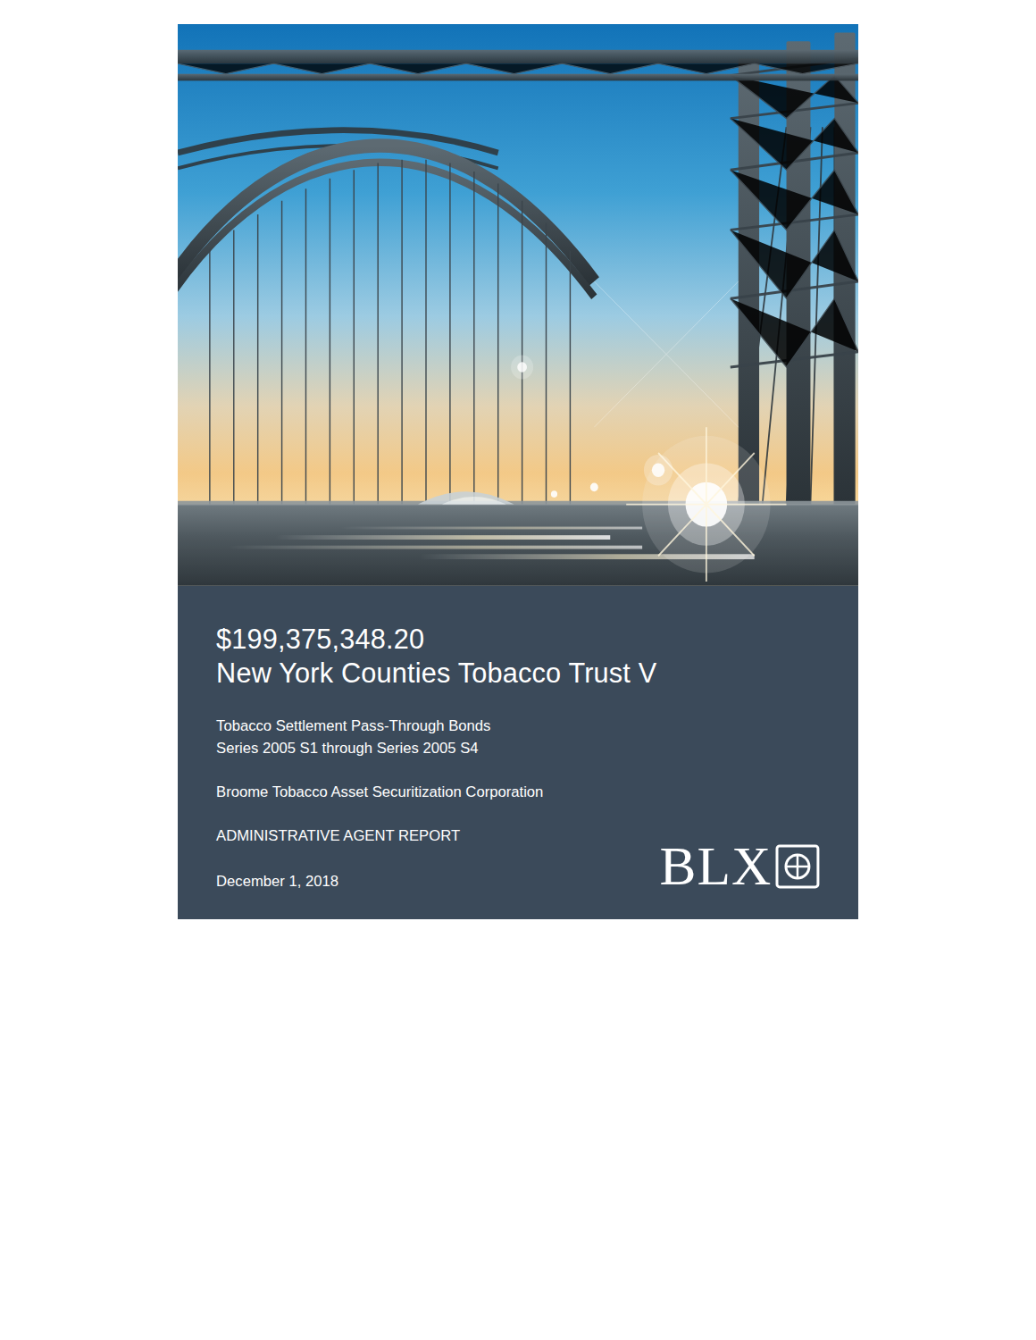$199,375,348.20
New York Counties Tobacco Trust V
Tobacco Settlement Pass-Through Bonds
Series 2005 S1 through Series 2005 S4
Broome Tobacco Asset Securitization Corporation
ADMINISTRATIVE AGENT REPORT
December 1, 2018
BLX